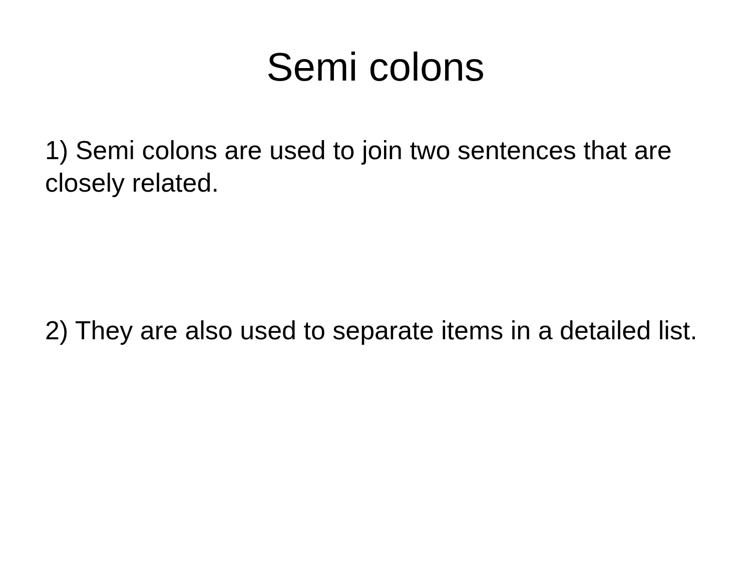Semi colons
1) Semi colons are used to join two sentences that are closely related.
2) They are also used to separate items in a detailed list.